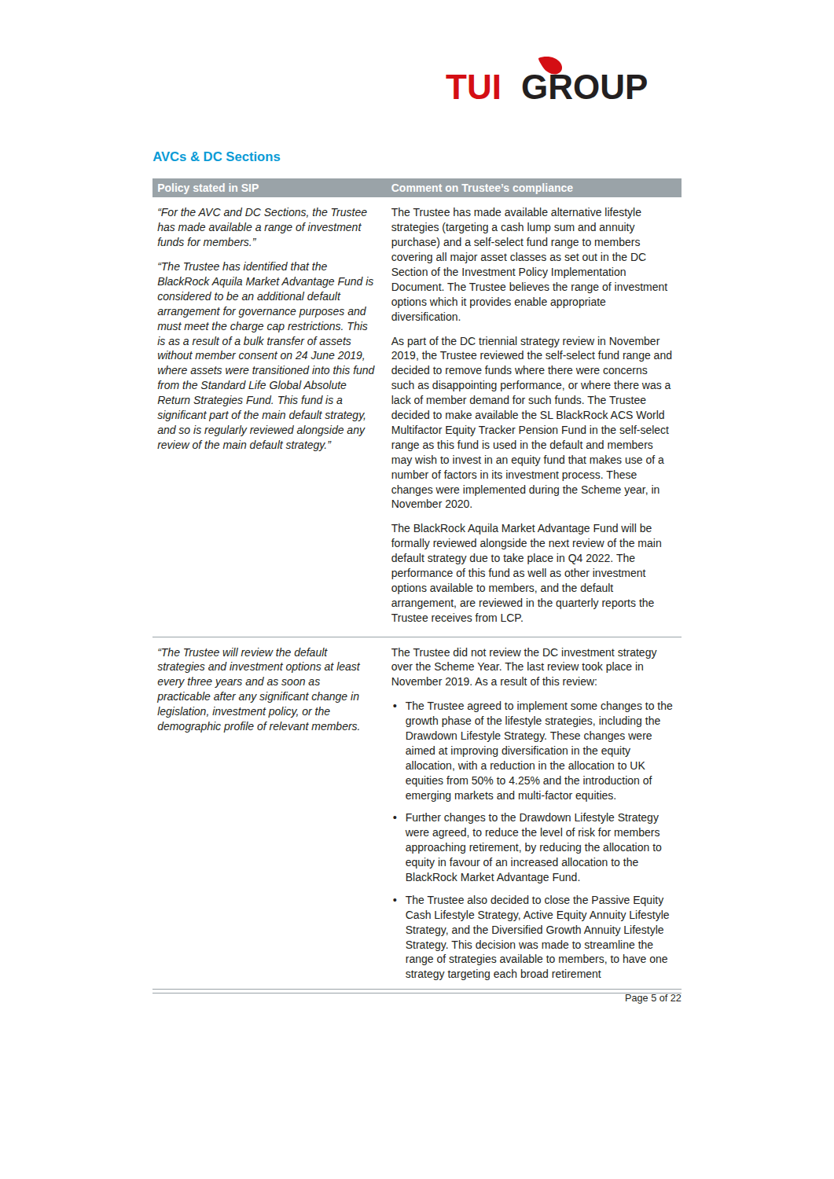TUI GROUP
AVCs & DC Sections
| Policy stated in SIP | Comment on Trustee’s compliance |
| --- | --- |
| “For the AVC and DC Sections, the Trustee has made available a range of investment funds for members.” “The Trustee has identified that the BlackRock Aquila Market Advantage Fund is considered to be an additional default arrangement for governance purposes and must meet the charge cap restrictions. This is as a result of a bulk transfer of assets without member consent on 24 June 2019, where assets were transitioned into this fund from the Standard Life Global Absolute Return Strategies Fund. This fund is a significant part of the main default strategy, and so is regularly reviewed alongside any review of the main default strategy.” | The Trustee has made available alternative lifestyle strategies (targeting a cash lump sum and annuity purchase) and a self-select fund range to members covering all major asset classes as set out in the DC Section of the Investment Policy Implementation Document. The Trustee believes the range of investment options which it provides enable appropriate diversification. As part of the DC triennial strategy review in November 2019, the Trustee reviewed the self-select fund range and decided to remove funds where there were concerns such as disappointing performance, or where there was a lack of member demand for such funds. The Trustee decided to make available the SL BlackRock ACS World Multifactor Equity Tracker Pension Fund in the self-select range as this fund is used in the default and members may wish to invest in an equity fund that makes use of a number of factors in its investment process. These changes were implemented during the Scheme year, in November 2020. The BlackRock Aquila Market Advantage Fund will be formally reviewed alongside the next review of the main default strategy due to take place in Q4 2022. The performance of this fund as well as other investment options available to members, and the default arrangement, are reviewed in the quarterly reports the Trustee receives from LCP. |
| “The Trustee will review the default strategies and investment options at least every three years and as soon as practicable after any significant change in legislation, investment policy, or the demographic profile of relevant members. | The Trustee did not review the DC investment strategy over the Scheme Year. The last review took place in November 2019. As a result of this review: The Trustee agreed to implement some changes to the growth phase of the lifestyle strategies, including the Drawdown Lifestyle Strategy. These changes were aimed at improving diversification in the equity allocation, with a reduction in the allocation to UK equities from 50% to 4.25% and the introduction of emerging markets and multi-factor equities. Further changes to the Drawdown Lifestyle Strategy were agreed, to reduce the level of risk for members approaching retirement, by reducing the allocation to equity in favour of an increased allocation to the BlackRock Market Advantage Fund. The Trustee also decided to close the Passive Equity Cash Lifestyle Strategy, Active Equity Annuity Lifestyle Strategy, and the Diversified Growth Annuity Lifestyle Strategy. This decision was made to streamline the range of strategies available to members, to have one strategy targeting each broad retirement |
Page 5 of 22